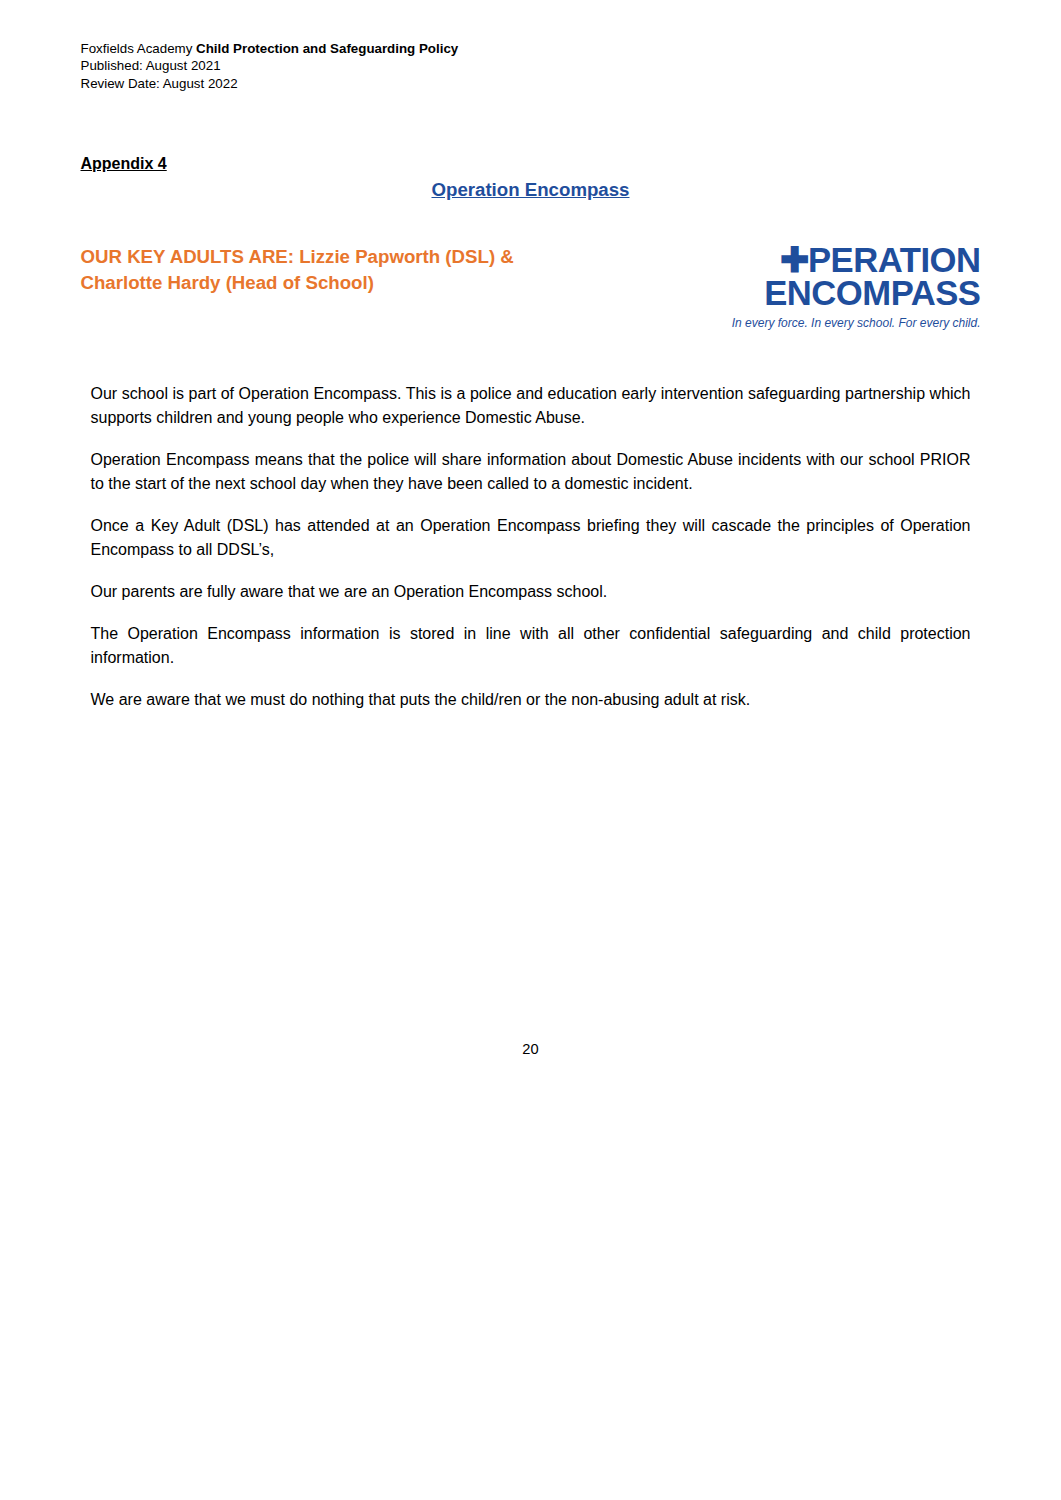Foxfields Academy Child Protection and Safeguarding Policy
Published: August 2021
Review Date: August 2022
Appendix 4
Operation Encompass
OUR KEY ADULTS ARE: Lizzie Papworth (DSL) & Charlotte Hardy (Head of School)
✚PERATION
ENCOMPASS
In every force. In every school. For every child.
Our school is part of Operation Encompass. This is a police and education early intervention safeguarding partnership which supports children and young people who experience Domestic Abuse.
Operation Encompass means that the police will share information about Domestic Abuse incidents with our school PRIOR to the start of the next school day when they have been called to a domestic incident.
Once a Key Adult (DSL) has attended at an Operation Encompass briefing they will cascade the principles of Operation Encompass to all DDSL’s,
Our parents are fully aware that we are an Operation Encompass school.
The Operation Encompass information is stored in line with all other confidential safeguarding and child protection information.
We are aware that we must do nothing that puts the child/ren or the non-abusing adult at risk.
20